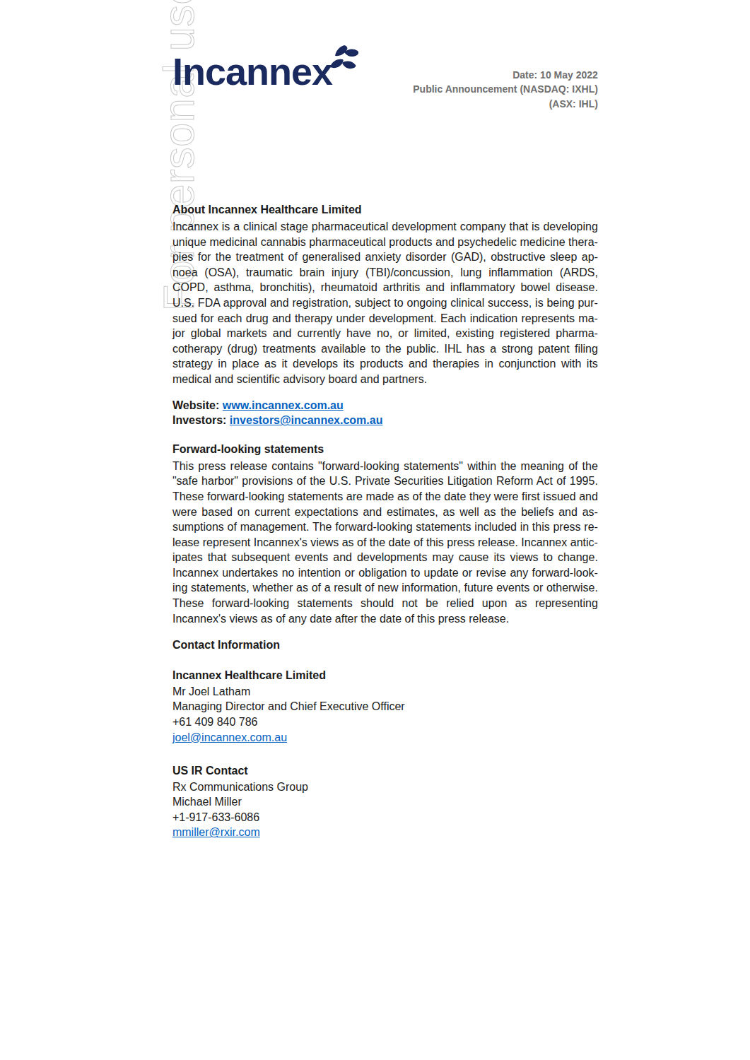For personal use only
Incannex
Date: 10 May 2022
Public Announcement (NASDAQ: IXHL) (ASX: IHL)
About Incannex Healthcare Limited
Incannex is a clinical stage pharmaceutical development company that is developing unique medicinal cannabis pharmaceutical products and psychedelic medicine therapies for the treatment of generalised anxiety disorder (GAD), obstructive sleep apnoea (OSA), traumatic brain injury (TBI)/concussion, lung inflammation (ARDS, COPD, asthma, bronchitis), rheumatoid arthritis and inflammatory bowel disease. U.S. FDA approval and registration, subject to ongoing clinical success, is being pursued for each drug and therapy under development. Each indication represents major global markets and currently have no, or limited, existing registered pharmacotherapy (drug) treatments available to the public. IHL has a strong patent filing strategy in place as it develops its products and therapies in conjunction with its medical and scientific advisory board and partners.
Website: www.incannex.com.au
Investors: investors@incannex.com.au
Forward-looking statements
This press release contains "forward-looking statements" within the meaning of the "safe harbor" provisions of the U.S. Private Securities Litigation Reform Act of 1995. These forward-looking statements are made as of the date they were first issued and were based on current expectations and estimates, as well as the beliefs and assumptions of management. The forward-looking statements included in this press release represent Incannex's views as of the date of this press release. Incannex anticipates that subsequent events and developments may cause its views to change. Incannex undertakes no intention or obligation to update or revise any forward-looking statements, whether as of a result of new information, future events or otherwise. These forward-looking statements should not be relied upon as representing Incannex's views as of any date after the date of this press release.
Contact Information
Incannex Healthcare Limited
Mr Joel Latham
Managing Director and Chief Executive Officer
+61 409 840 786
joel@incannex.com.au
US IR Contact
Rx Communications Group
Michael Miller
+1-917-633-6086
mmiller@rxir.com